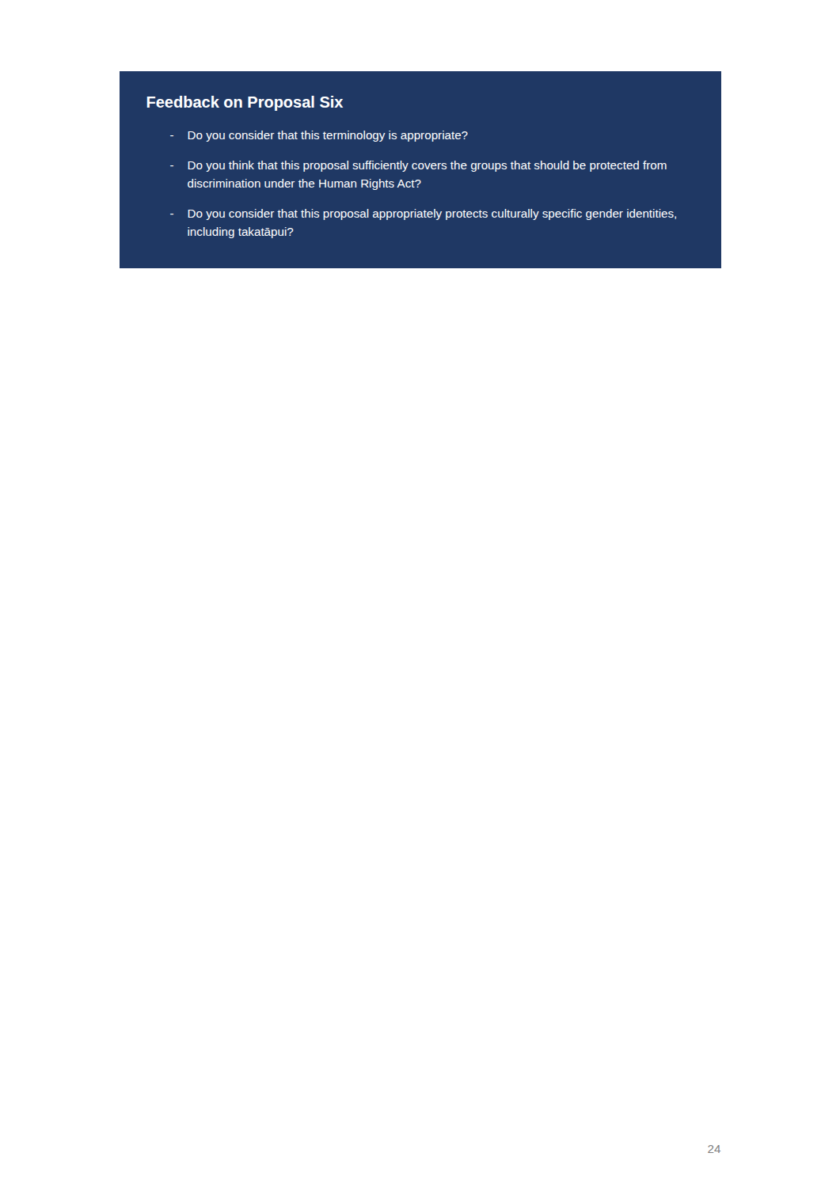Feedback on Proposal Six
Do you consider that this terminology is appropriate?
Do you think that this proposal sufficiently covers the groups that should be protected from discrimination under the Human Rights Act?
Do you consider that this proposal appropriately protects culturally specific gender identities, including takatāpui?
24